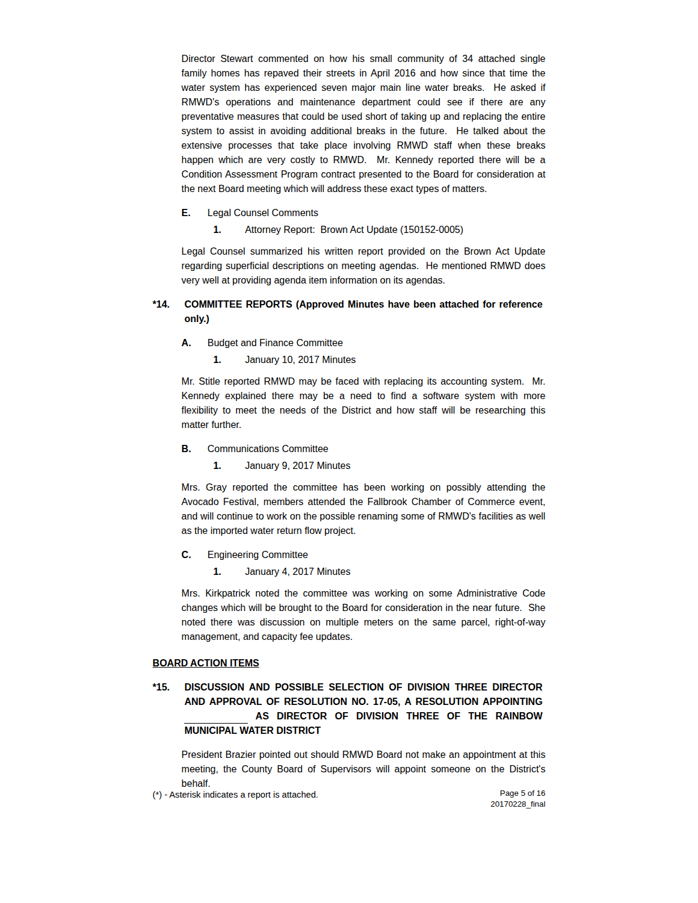Director Stewart commented on how his small community of 34 attached single family homes has repaved their streets in April 2016 and how since that time the water system has experienced seven major main line water breaks. He asked if RMWD's operations and maintenance department could see if there are any preventative measures that could be used short of taking up and replacing the entire system to assist in avoiding additional breaks in the future. He talked about the extensive processes that take place involving RMWD staff when these breaks happen which are very costly to RMWD. Mr. Kennedy reported there will be a Condition Assessment Program contract presented to the Board for consideration at the next Board meeting which will address these exact types of matters.
E. Legal Counsel Comments
1. Attorney Report: Brown Act Update (150152-0005)
Legal Counsel summarized his written report provided on the Brown Act Update regarding superficial descriptions on meeting agendas. He mentioned RMWD does very well at providing agenda item information on its agendas.
*14. COMMITTEE REPORTS (Approved Minutes have been attached for reference only.)
A. Budget and Finance Committee
1. January 10, 2017 Minutes
Mr. Stitle reported RMWD may be faced with replacing its accounting system. Mr. Kennedy explained there may be a need to find a software system with more flexibility to meet the needs of the District and how staff will be researching this matter further.
B. Communications Committee
1. January 9, 2017 Minutes
Mrs. Gray reported the committee has been working on possibly attending the Avocado Festival, members attended the Fallbrook Chamber of Commerce event, and will continue to work on the possible renaming some of RMWD's facilities as well as the imported water return flow project.
C. Engineering Committee
1. January 4, 2017 Minutes
Mrs. Kirkpatrick noted the committee was working on some Administrative Code changes which will be brought to the Board for consideration in the near future. She noted there was discussion on multiple meters on the same parcel, right-of-way management, and capacity fee updates.
BOARD ACTION ITEMS
*15. DISCUSSION AND POSSIBLE SELECTION OF DIVISION THREE DIRECTOR AND APPROVAL OF RESOLUTION NO. 17-05, A RESOLUTION APPOINTING AS DIRECTOR OF DIVISION THREE OF THE RAINBOW MUNICIPAL WATER DISTRICT
President Brazier pointed out should RMWD Board not make an appointment at this meeting, the County Board of Supervisors will appoint someone on the District's behalf.
(*) - Asterisk indicates a report is attached.
Page 5 of 16
20170228_final